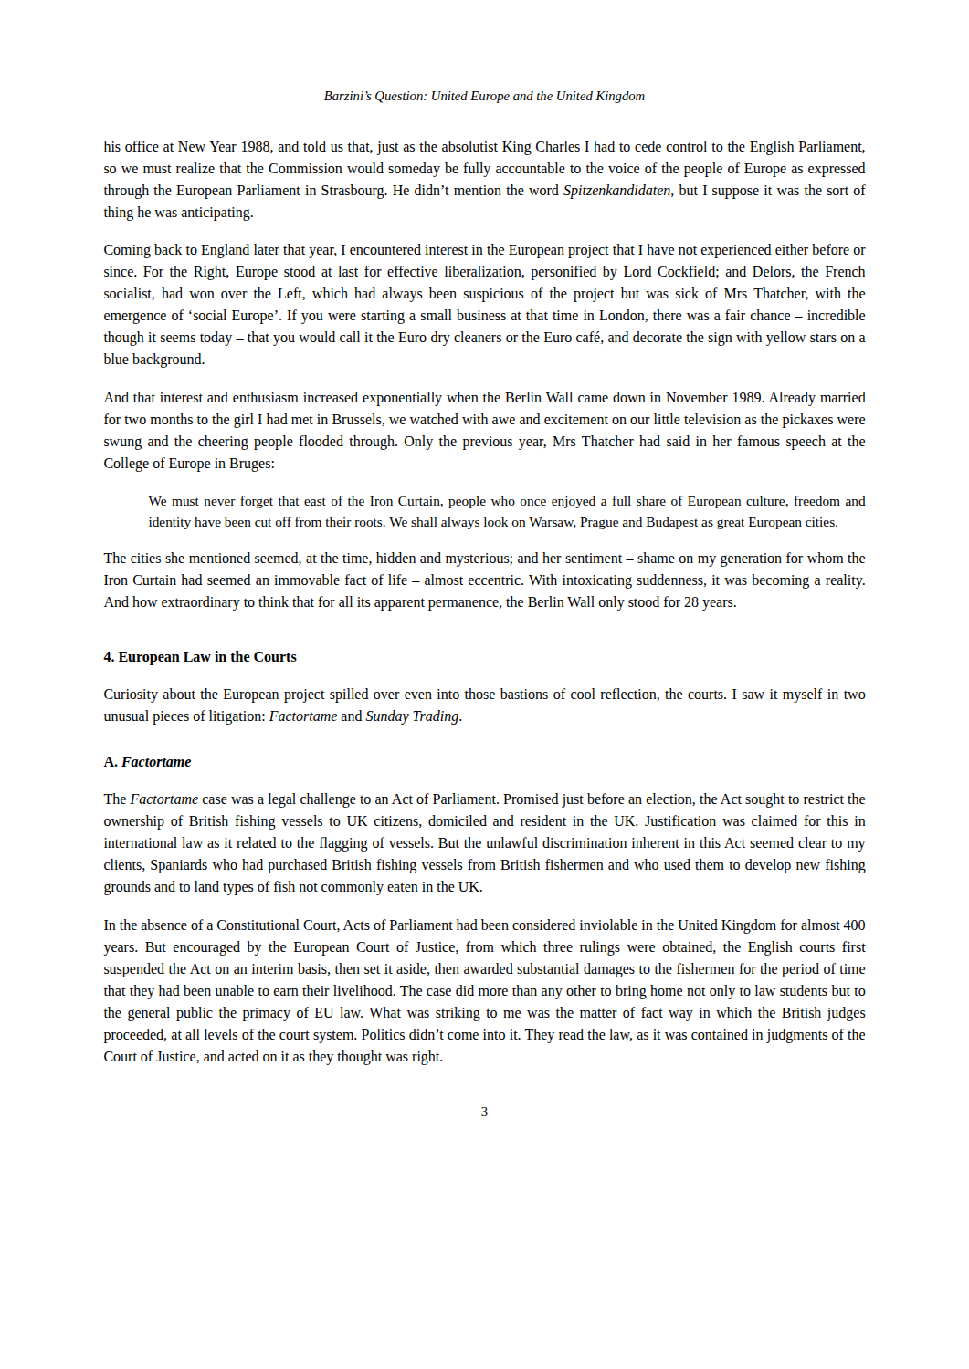Barzini’s Question: United Europe and the United Kingdom
his office at New Year 1988, and told us that, just as the absolutist King Charles I had to cede control to the English Parliament, so we must realize that the Commission would someday be fully accountable to the voice of the people of Europe as expressed through the European Parliament in Strasbourg. He didn’t mention the word Spitzenkandidaten, but I suppose it was the sort of thing he was anticipating.
Coming back to England later that year, I encountered interest in the European project that I have not experienced either before or since. For the Right, Europe stood at last for effective liberalization, personified by Lord Cockfield; and Delors, the French socialist, had won over the Left, which had always been suspicious of the project but was sick of Mrs Thatcher, with the emergence of ‘social Europe’. If you were starting a small business at that time in London, there was a fair chance – incredible though it seems today – that you would call it the Euro dry cleaners or the Euro café, and decorate the sign with yellow stars on a blue background.
And that interest and enthusiasm increased exponentially when the Berlin Wall came down in November 1989. Already married for two months to the girl I had met in Brussels, we watched with awe and excitement on our little television as the pickaxes were swung and the cheering people flooded through. Only the previous year, Mrs Thatcher had said in her famous speech at the College of Europe in Bruges:
We must never forget that east of the Iron Curtain, people who once enjoyed a full share of European culture, freedom and identity have been cut off from their roots. We shall always look on Warsaw, Prague and Budapest as great European cities.
The cities she mentioned seemed, at the time, hidden and mysterious; and her sentiment – shame on my generation for whom the Iron Curtain had seemed an immovable fact of life – almost eccentric. With intoxicating suddenness, it was becoming a reality. And how extraordinary to think that for all its apparent permanence, the Berlin Wall only stood for 28 years.
4. European Law in the Courts
Curiosity about the European project spilled over even into those bastions of cool reflection, the courts. I saw it myself in two unusual pieces of litigation: Factortame and Sunday Trading.
A. Factortame
The Factortame case was a legal challenge to an Act of Parliament. Promised just before an election, the Act sought to restrict the ownership of British fishing vessels to UK citizens, domiciled and resident in the UK. Justification was claimed for this in international law as it related to the flagging of vessels. But the unlawful discrimination inherent in this Act seemed clear to my clients, Spaniards who had purchased British fishing vessels from British fishermen and who used them to develop new fishing grounds and to land types of fish not commonly eaten in the UK.
In the absence of a Constitutional Court, Acts of Parliament had been considered inviolable in the United Kingdom for almost 400 years. But encouraged by the European Court of Justice, from which three rulings were obtained, the English courts first suspended the Act on an interim basis, then set it aside, then awarded substantial damages to the fishermen for the period of time that they had been unable to earn their livelihood. The case did more than any other to bring home not only to law students but to the general public the primacy of EU law. What was striking to me was the matter of fact way in which the British judges proceeded, at all levels of the court system. Politics didn’t come into it. They read the law, as it was contained in judgments of the Court of Justice, and acted on it as they thought was right.
3